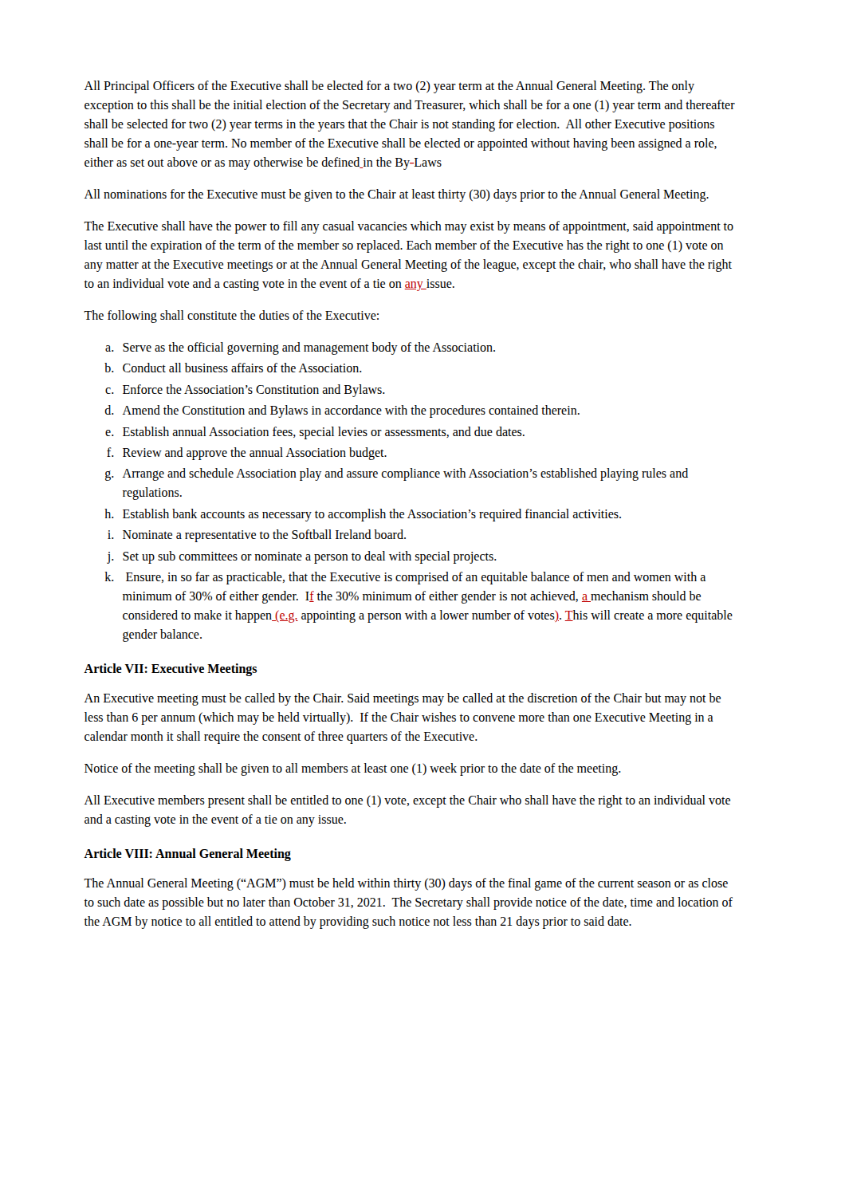All Principal Officers of the Executive shall be elected for a two (2) year term at the Annual General Meeting. The only exception to this shall be the initial election of the Secretary and Treasurer, which shall be for a one (1) year term and thereafter shall be selected for two (2) year terms in the years that the Chair is not standing for election. All other Executive positions shall be for a one-year term. No member of the Executive shall be elected or appointed without having been assigned a role, either as set out above or as may otherwise be defined in the By-Laws
All nominations for the Executive must be given to the Chair at least thirty (30) days prior to the Annual General Meeting.
The Executive shall have the power to fill any casual vacancies which may exist by means of appointment, said appointment to last until the expiration of the term of the member so replaced. Each member of the Executive has the right to one (1) vote on any matter at the Executive meetings or at the Annual General Meeting of the league, except the chair, who shall have the right to an individual vote and a casting vote in the event of a tie on any issue.
The following shall constitute the duties of the Executive:
Serve as the official governing and management body of the Association.
Conduct all business affairs of the Association.
Enforce the Association’s Constitution and Bylaws.
Amend the Constitution and Bylaws in accordance with the procedures contained therein.
Establish annual Association fees, special levies or assessments, and due dates.
Review and approve the annual Association budget.
Arrange and schedule Association play and assure compliance with Association’s established playing rules and regulations.
Establish bank accounts as necessary to accomplish the Association’s required financial activities.
Nominate a representative to the Softball Ireland board.
Set up sub committees or nominate a person to deal with special projects.
Ensure, in so far as practicable, that the Executive is comprised of an equitable balance of men and women with a minimum of 30% of either gender. If the 30% minimum of either gender is not achieved, a mechanism should be considered to make it happen (e.g. appointing a person with a lower number of votes). This will create a more equitable gender balance.
Article VII: Executive Meetings
An Executive meeting must be called by the Chair. Said meetings may be called at the discretion of the Chair but may not be less than 6 per annum (which may be held virtually). If the Chair wishes to convene more than one Executive Meeting in a calendar month it shall require the consent of three quarters of the Executive.
Notice of the meeting shall be given to all members at least one (1) week prior to the date of the meeting.
All Executive members present shall be entitled to one (1) vote, except the Chair who shall have the right to an individual vote and a casting vote in the event of a tie on any issue.
Article VIII: Annual General Meeting
The Annual General Meeting (“AGM”) must be held within thirty (30) days of the final game of the current season or as close to such date as possible but no later than October 31, 2021. The Secretary shall provide notice of the date, time and location of the AGM by notice to all entitled to attend by providing such notice not less than 21 days prior to said date.